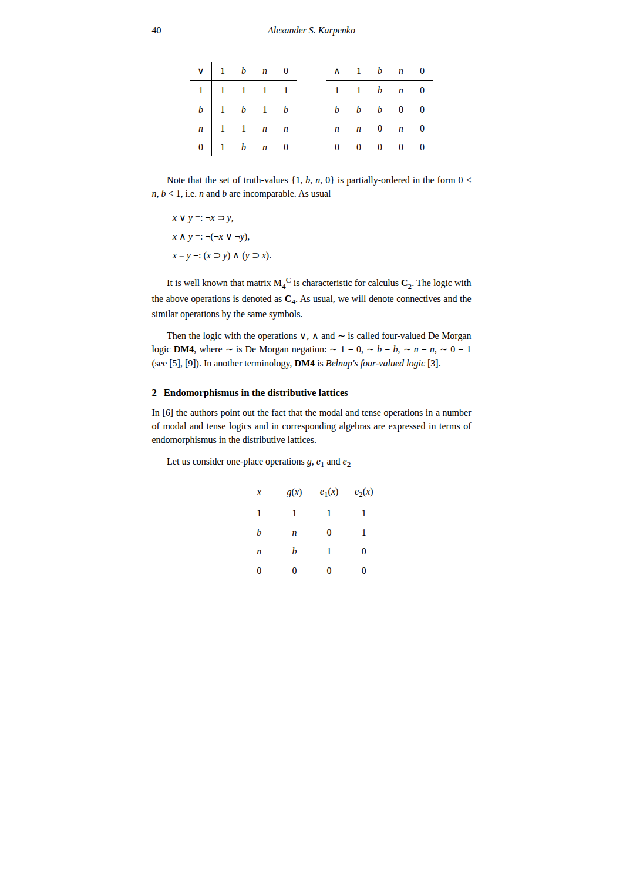40 Alexander S. Karpenko
| ∨ | 1 | b | n | 0 |
| --- | --- | --- | --- | --- |
| 1 | 1 | 1 | 1 | 1 |
| b | 1 | b | 1 | b |
| n | 1 | 1 | n | n |
| 0 | 1 | b | n | 0 |
| ∧ | 1 | b | n | 0 |
| --- | --- | --- | --- | --- |
| 1 | 1 | b | n | 0 |
| b | b | b | 0 | 0 |
| n | n | 0 | n | 0 |
| 0 | 0 | 0 | 0 | 0 |
Note that the set of truth-values {1, b, n, 0} is partially-ordered in the form 0 < n, b < 1, i.e. n and b are incomparable. As usual
x ∨ y =: ¬x ⊃ y,
x ∧ y =: ¬(¬x ∨ ¬y),
x ≡ y =: (x ⊃ y) ∧ (y ⊃ x).
It is well known that matrix M4C is characteristic for calculus C2. The logic with the above operations is denoted as C4. As usual, we will denote connectives and the similar operations by the same symbols.
Then the logic with the operations ∨, ∧ and ∼ is called four-valued De Morgan logic DM4, where ∼ is De Morgan negation: ∼ 1 = 0, ∼ b = b, ∼ n = n, ∼ 0 = 1 (see [5], [9]). In another terminology, DM4 is Belnap's four-valued logic [3].
2 Endomorphismus in the distributive lattices
In [6] the authors point out the fact that the modal and tense operations in a number of modal and tense logics and in corresponding algebras are expressed in terms of endomorphismus in the distributive lattices.
Let us consider one-place operations g, e1 and e2
| x | g ( x ) | e 1 ( x ) | e 2 ( x ) |
| --- | --- | --- | --- |
| 1 | 1 | 1 | 1 |
| b | n | 0 | 1 |
| n | b | 1 | 0 |
| 0 | 0 | 0 | 0 |